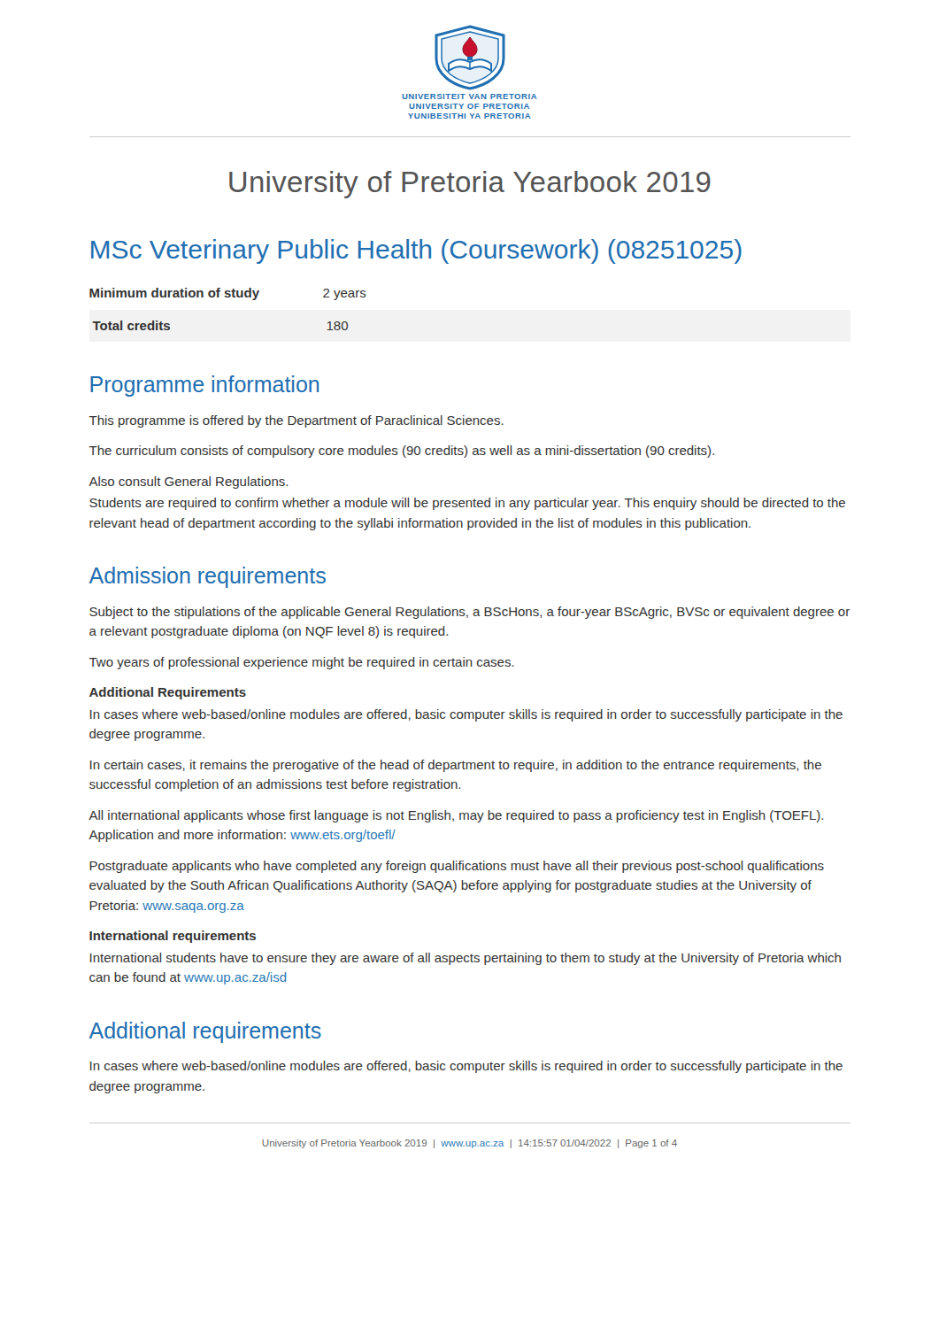Universiteit van Pretoria University of Pretoria Yunibesithi ya Pretoria
University of Pretoria Yearbook 2019
MSc Veterinary Public Health (Coursework) (08251025)
| Minimum duration of study | 2 years |
| Total credits | 180 |
Programme information
This programme is offered by the Department of Paraclinical Sciences.
The curriculum consists of compulsory core modules (90 credits) as well as a mini-dissertation (90 credits).
Also consult General Regulations.
Students are required to confirm whether a module will be presented in any particular year. This enquiry should be directed to the relevant head of department according to the syllabi information provided in the list of modules in this publication.
Admission requirements
Subject to the stipulations of the applicable General Regulations, a BScHons, a four-year BScAgric, BVSc or equivalent degree or a relevant postgraduate diploma (on NQF level 8) is required.
Two years of professional experience might be required in certain cases.
Additional Requirements
In cases where web-based/online modules are offered, basic computer skills is required in order to successfully participate in the degree programme.
In certain cases, it remains the prerogative of the head of department to require, in addition to the entrance requirements, the successful completion of an admissions test before registration.
All international applicants whose first language is not English, may be required to pass a proficiency test in English (TOEFL). Application and more information: www.ets.org/toefl/
Postgraduate applicants who have completed any foreign qualifications must have all their previous post-school qualifications evaluated by the South African Qualifications Authority (SAQA) before applying for postgraduate studies at the University of Pretoria: www.saqa.org.za
International requirements
International students have to ensure they are aware of all aspects pertaining to them to study at the University of Pretoria which can be found at www.up.ac.za/isd
Additional requirements
In cases where web-based/online modules are offered, basic computer skills is required in order to successfully participate in the degree programme.
University of Pretoria Yearbook 2019 | www.up.ac.za | 14:15:57 01/04/2022 | Page 1 of 4